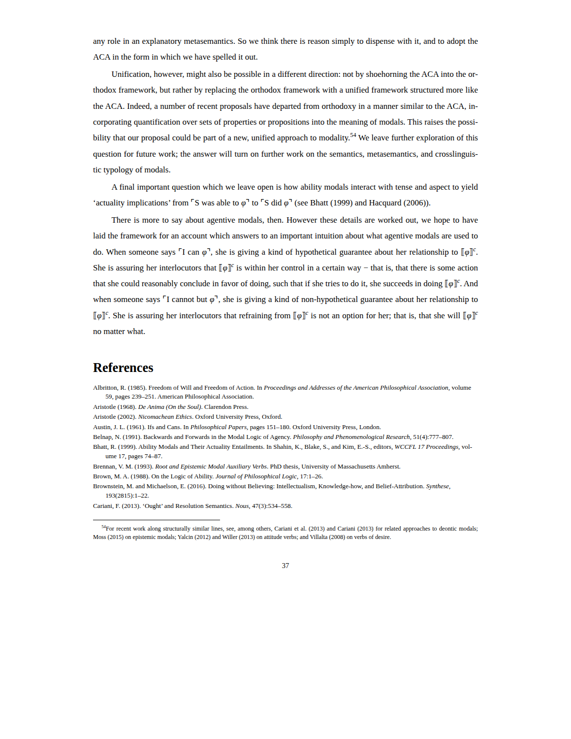any role in an explanatory metasemantics. So we think there is reason simply to dispense with it, and to adopt the ACA in the form in which we have spelled it out.
Unification, however, might also be possible in a different direction: not by shoehorning the ACA into the orthodox framework, but rather by replacing the orthodox framework with a unified framework structured more like the ACA. Indeed, a number of recent proposals have departed from orthodoxy in a manner similar to the ACA, incorporating quantification over sets of properties or propositions into the meaning of modals. This raises the possibility that our proposal could be part of a new, unified approach to modality.54 We leave further exploration of this question for future work; the answer will turn on further work on the semantics, metasemantics, and crosslinguistic typology of modals.
A final important question which we leave open is how ability modals interact with tense and aspect to yield ‘actuality implications’ from ⌜S was able to φ⌝ to ⌜S did φ⌝ (see Bhatt (1999) and Hacquard (2006)).
There is more to say about agentive modals, then. However these details are worked out, we hope to have laid the framework for an account which answers to an important intuition about what agentive modals are used to do. When someone says ⌜I can φ⌝, she is giving a kind of hypothetical guarantee about her relationship to ⟦φ⟧c. She is assuring her interlocutors that ⟦φ⟧c is within her control in a certain way − that is, that there is some action that she could reasonably conclude in favor of doing, such that if she tries to do it, she succeeds in doing ⟦φ⟧c. And when someone says ⌜I cannot but φ⌝, she is giving a kind of non-hypothetical guarantee about her relationship to ⟦φ⟧c. She is assuring her interlocutors that refraining from ⟦φ⟧c is not an option for her; that is, that she will ⟦φ⟧c no matter what.
References
Albritton, R. (1985). Freedom of Will and Freedom of Action. In Proceedings and Addresses of the American Philosophical Association, volume 59, pages 239–251. American Philosophical Association.
Aristotle (1968). De Anima (On the Soul). Clarendon Press.
Aristotle (2002). Nicomachean Ethics. Oxford University Press, Oxford.
Austin, J. L. (1961). Ifs and Cans. In Philosophical Papers, pages 151–180. Oxford University Press, London.
Belnap, N. (1991). Backwards and Forwards in the Modal Logic of Agency. Philosophy and Phenomenological Research, 51(4):777–807.
Bhatt, R. (1999). Ability Modals and Their Actuality Entailments. In Shahin, K., Blake, S., and Kim, E.-S., editors, WCCFL 17 Proceedings, volume 17, pages 74–87.
Brennan, V. M. (1993). Root and Epistemic Modal Auxiliary Verbs. PhD thesis, University of Massachusetts Amherst.
Brown, M. A. (1988). On the Logic of Ability. Journal of Philosophical Logic, 17:1–26.
Brownstein, M. and Michaelson, E. (2016). Doing without Believing: Intellectualism, Knowledge-how, and Belief-Attribution. Synthese, 193(2815):1–22.
Cariani, F. (2013). ‘Ought’ and Resolution Semantics. Nous, 47(3):534–558.
54For recent work along structurally similar lines, see, among others, Cariani et al. (2013) and Cariani (2013) for related approaches to deontic modals; Moss (2015) on epistemic modals; Yalcin (2012) and Willer (2013) on attitude verbs; and Villalta (2008) on verbs of desire.
37